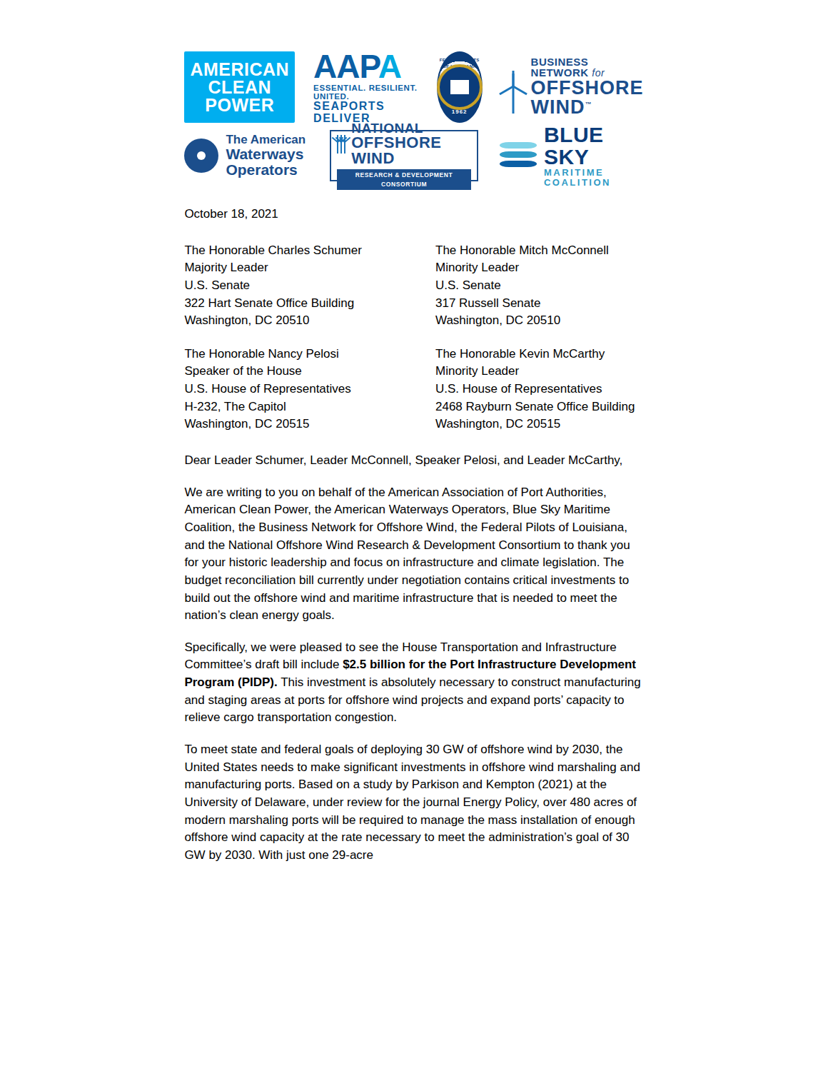AMERICAN CLEAN POWER
AAPA
Essential. Resilient. United.
Seaports Deliver
FEDERAL PILOTS
OF LOUISIANA
1962
BUSINESS
NETWORK for
OFFSHORE
WIND™
The American
Waterways Operators
NATIONAL
OFFSHORE WIND
Research & Development Consortium
BLUE SKY
Maritime Coalition
October 18, 2021
The Honorable Charles Schumer
Majority Leader
U.S. Senate
322 Hart Senate Office Building
Washington, DC 20510
The Honorable Nancy Pelosi
Speaker of the House
U.S. House of Representatives
H-232, The Capitol
Washington, DC 20515
The Honorable Mitch McConnell
Minority Leader
U.S. Senate
317 Russell Senate
Washington, DC 20510
The Honorable Kevin McCarthy
Minority Leader
U.S. House of Representatives
2468 Rayburn Senate Office Building
Washington, DC 20515
Dear Leader Schumer, Leader McConnell, Speaker Pelosi, and Leader McCarthy,
We are writing to you on behalf of the American Association of Port Authorities, American Clean Power, the American Waterways Operators, Blue Sky Maritime Coalition, the Business Network for Offshore Wind, the Federal Pilots of Louisiana, and the National Offshore Wind Research & Development Consortium to thank you for your historic leadership and focus on infrastructure and climate legislation. The budget reconciliation bill currently under negotiation contains critical investments to build out the offshore wind and maritime infrastructure that is needed to meet the nation’s clean energy goals.
Specifically, we were pleased to see the House Transportation and Infrastructure Committee’s draft bill include $2.5 billion for the Port Infrastructure Development Program (PIDP). This investment is absolutely necessary to construct manufacturing and staging areas at ports for offshore wind projects and expand ports’ capacity to relieve cargo transportation congestion.
To meet state and federal goals of deploying 30 GW of offshore wind by 2030, the United States needs to make significant investments in offshore wind marshaling and manufacturing ports. Based on a study by Parkison and Kempton (2021) at the University of Delaware, under review for the journal Energy Policy, over 480 acres of modern marshaling ports will be required to manage the mass installation of enough offshore wind capacity at the rate necessary to meet the administration’s goal of 30 GW by 2030. With just one 29-acre